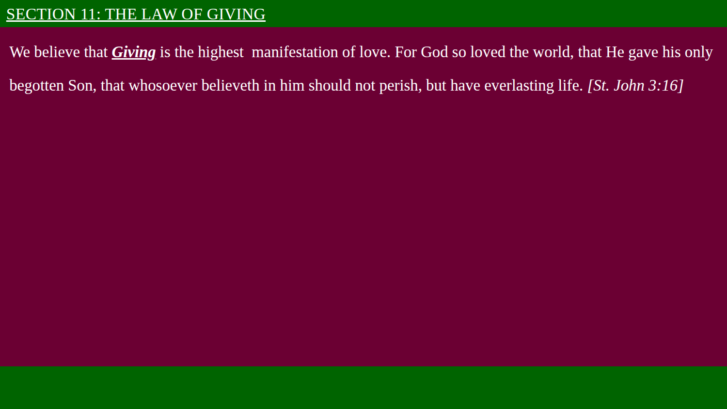SECTION 11: THE LAW OF GIVING
We believe that Giving is the highest manifestation of love. For God so loved the world, that He gave his only begotten Son, that whosoever believeth in him should not perish, but have everlasting life. [St. John 3:16]